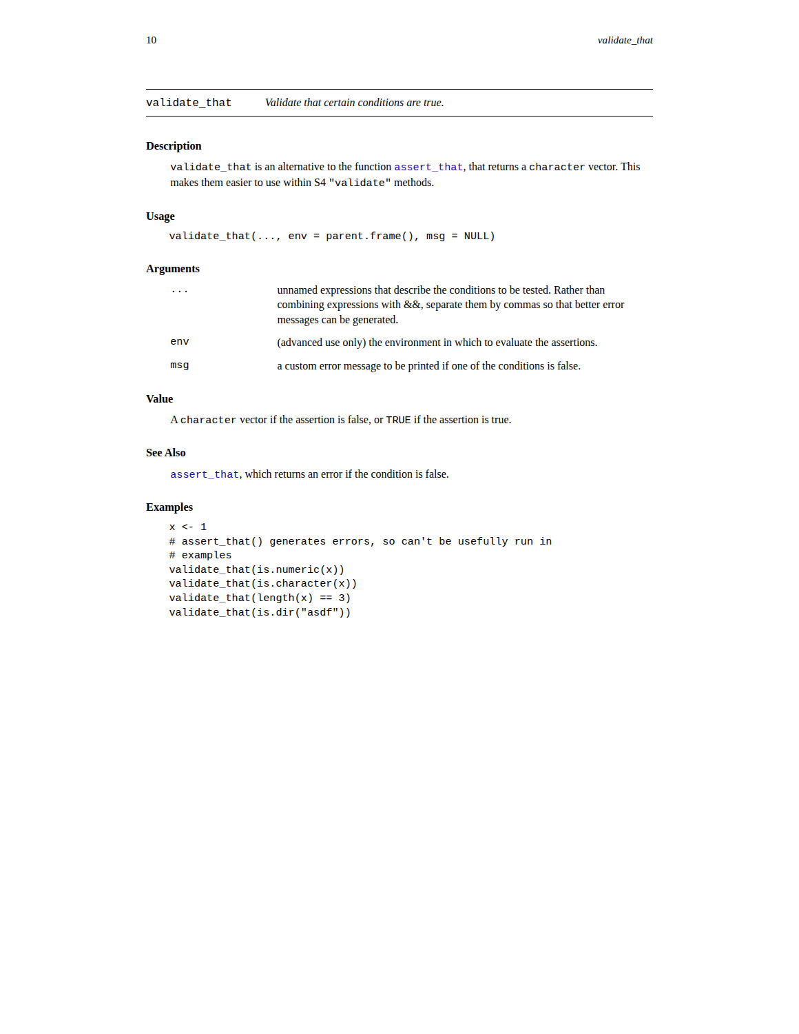10 validate_that
validate_that Validate that certain conditions are true.
Description
validate_that is an alternative to the function assert_that, that returns a character vector. This makes them easier to use within S4 "validate" methods.
Usage
validate_that(..., env = parent.frame(), msg = NULL)
Arguments
...
unnamed expressions that describe the conditions to be tested. Rather than combining expressions with &&, separate them by commas so that better error messages can be generated.
env
(advanced use only) the environment in which to evaluate the assertions.
msg
a custom error message to be printed if one of the conditions is false.
Value
A character vector if the assertion is false, or TRUE if the assertion is true.
See Also
assert_that, which returns an error if the condition is false.
Examples
x <- 1
# assert_that() generates errors, so can't be usefully run in
# examples
validate_that(is.numeric(x))
validate_that(is.character(x))
validate_that(length(x) == 3)
validate_that(is.dir("asdf"))